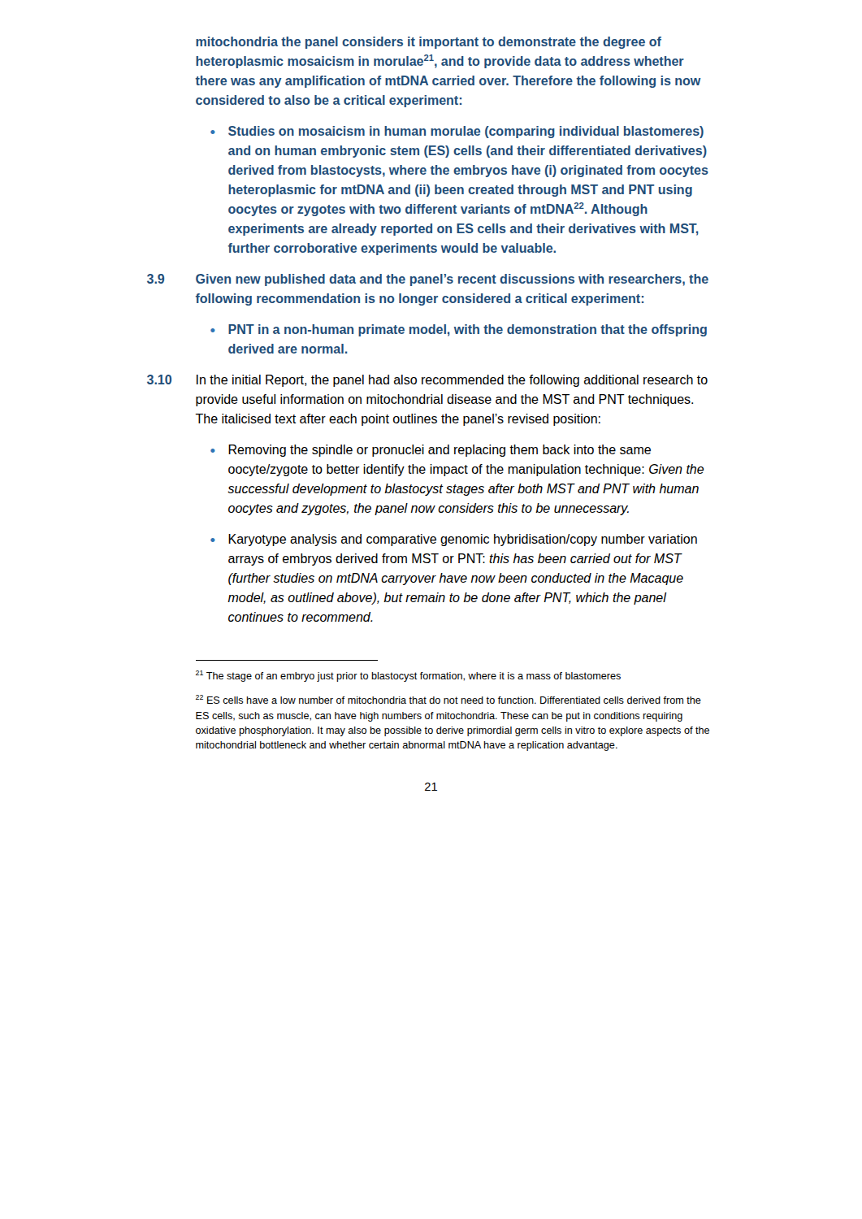mitochondria the panel considers it important to demonstrate the degree of heteroplasmic mosaicism in morulae21, and to provide data to address whether there was any amplification of mtDNA carried over. Therefore the following is now considered to also be a critical experiment:
Studies on mosaicism in human morulae (comparing individual blastomeres) and on human embryonic stem (ES) cells (and their differentiated derivatives) derived from blastocysts, where the embryos have (i) originated from oocytes heteroplasmic for mtDNA and (ii) been created through MST and PNT using oocytes or zygotes with two different variants of mtDNA22. Although experiments are already reported on ES cells and their derivatives with MST, further corroborative experiments would be valuable.
3.9
Given new published data and the panel’s recent discussions with researchers, the following recommendation is no longer considered a critical experiment:
PNT in a non-human primate model, with the demonstration that the offspring derived are normal.
3.10
In the initial Report, the panel had also recommended the following additional research to provide useful information on mitochondrial disease and the MST and PNT techniques. The italicised text after each point outlines the panel’s revised position:
Removing the spindle or pronuclei and replacing them back into the same oocyte/zygote to better identify the impact of the manipulation technique: Given the successful development to blastocyst stages after both MST and PNT with human oocytes and zygotes, the panel now considers this to be unnecessary.
Karyotype analysis and comparative genomic hybridisation/copy number variation arrays of embryos derived from MST or PNT: this has been carried out for MST (further studies on mtDNA carryover have now been conducted in the Macaque model, as outlined above), but remain to be done after PNT, which the panel continues to recommend.
21 The stage of an embryo just prior to blastocyst formation, where it is a mass of blastomeres
22 ES cells have a low number of mitochondria that do not need to function. Differentiated cells derived from the ES cells, such as muscle, can have high numbers of mitochondria. These can be put in conditions requiring oxidative phosphorylation. It may also be possible to derive primordial germ cells in vitro to explore aspects of the mitochondrial bottleneck and whether certain abnormal mtDNA have a replication advantage.
21